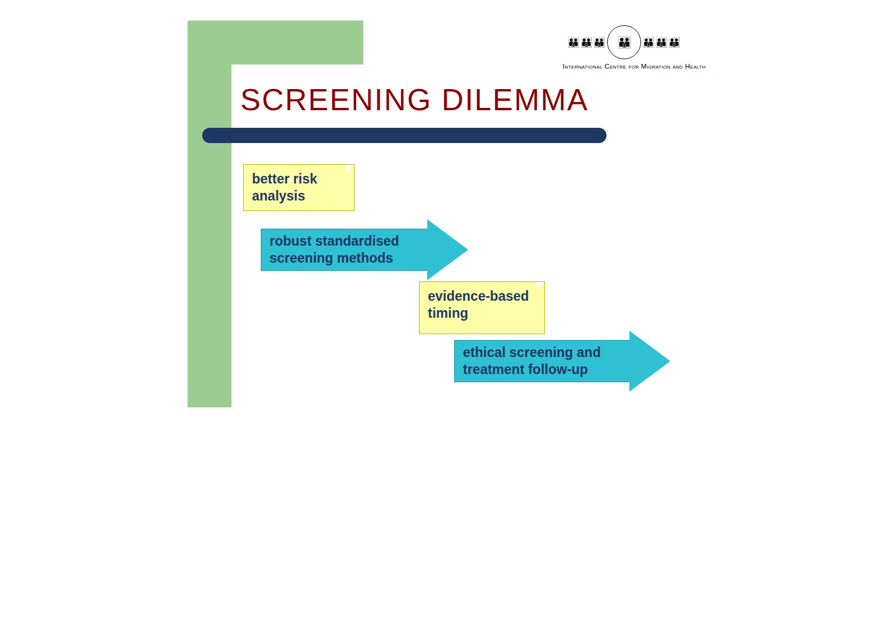👪👪👪👪👪👪👪
International Centre for Migration and Health
SCREENING DILEMMA
better risk analysis
robust standardised screening methods
evidence-based timing
ethical screening and treatment follow-up